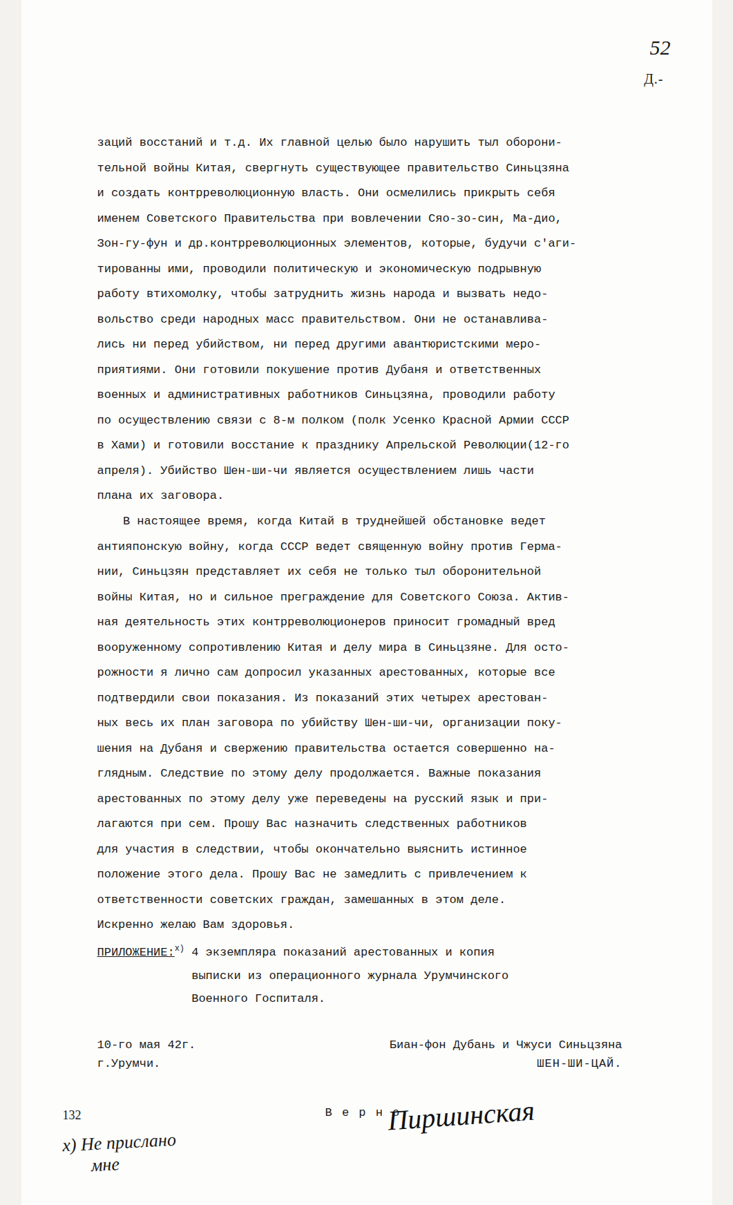52
Д.-
заций восстаний и т.д. Их главной целью было нарушить тыл оборони-
тельной войны Китая, свергнуть существующее правительство Синьцзяна
и создать контрреволюционную власть. Они осмелились прикрыть себя
именем Советского Правительства при вовлечении Сяо-зо-син, Ма-дио,
Зон-гу-фун и др.контрреволюционных элементов, которые, будучи с'аги-
тированны ими, проводили политическую и экономическую подрывную
работу втихомолку, чтобы затруднить жизнь народа и вызвать недо-
вольство среди народных масс правительством. Они не останавлива-
лись ни перед убийством, ни перед другими авантюристскими меро-
приятиями. Они готовили покушение против Дубаня и ответственных
военных и административных работников Синьцзяна, проводили работу
по осуществлению связи с 8-м полком (полк Усенко Красной Армии СССР
в Хами) и готовили восстание к празднику Апрельской Революции(12-го
апреля). Убийство Шен-ши-чи является осуществлением лишь части
плана их заговора.
В настоящее время, когда Китай в труднейшей обстановке ведет
антияпонскую войну, когда СССР ведет священную войну против Герма-
нии, Синьцзян представляет их себя не только тыл оборонительной
войны Китая, но и сильное преграждение для Советского Союза. Актив-
ная деятельность этих контрреволюционеров приносит громадный вред
вооруженному сопротивлению Китая и делу мира в Синьцзяне. Для осто-
рожности я лично сам допросил указанных арестованных, которые все
подтвердили свои показания. Из показаний этих четырех арестован-
ных весь их план заговора по убийству Шен-ши-чи, организации поку-
шения на Дубаня и свержению правительства остается совершенно на-
глядным. Следствие по этому делу продолжается. Важные показания
арестованных по этому делу уже переведены на русский язык и при-
лагаются при сем. Прошу Вас назначить следственных работников
для участия в следствии, чтобы окончательно выяснить истинное
положение этого дела. Прошу Вас не замедлить с привлечением к
ответственности советских граждан, замешанных в этом деле.
Искренно желаю Вам здоровья.
ПРИЛОЖЕНИЕ: х) 4 экземпляра показаний арестованных и копия выписки из операционного журнала Урумчинского Военного Госпиталя.
10-го мая 42г. г.Урумчи.
Биан-фон Дубань и Чжуси Синьцзяна ШЕН-ШИ-ЦАЙ.
В е р н оПиршинская
132
х) Не присланомне